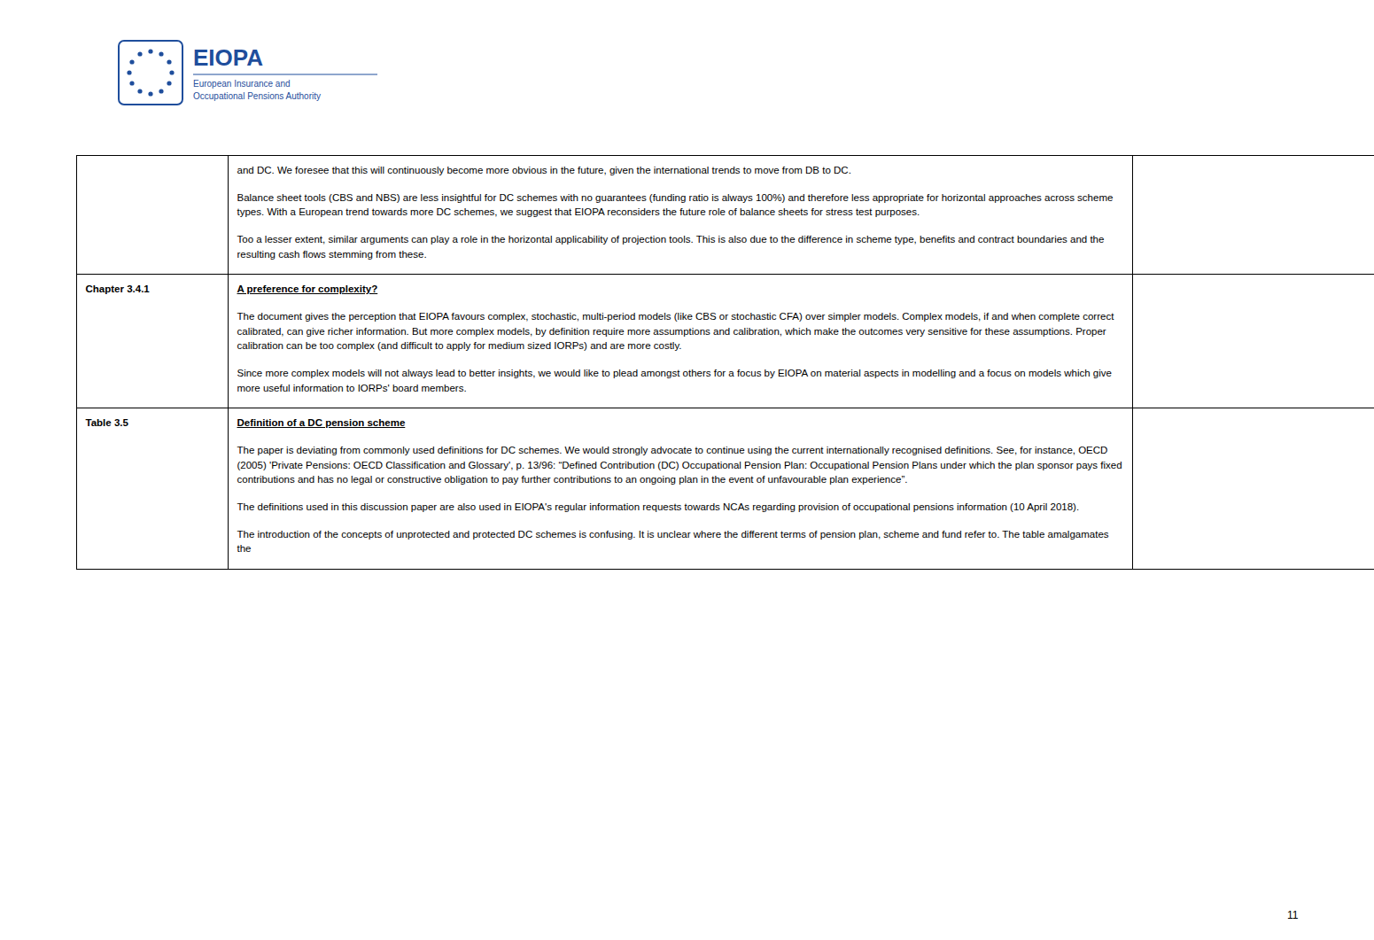EIOPA European Insurance and Occupational Pensions Authority
| | and DC. We foresee that this will continuously become more obvious in the future, given the international trends to move from DB to DC. Balance sheet tools (CBS and NBS) are less insightful for DC schemes with no guarantees (funding ratio is always 100%) and therefore less appropriate for horizontal approaches across scheme types. With a European trend towards more DC schemes, we suggest that EIOPA reconsiders the future role of balance sheets for stress test purposes. Too a lesser extent, similar arguments can play a role in the horizontal applicability of projection tools. This is also due to the difference in scheme type, benefits and contract boundaries and the resulting cash flows stemming from these. | |
| Chapter 3.4.1 | A preference for complexity? The document gives the perception that EIOPA favours complex, stochastic, multi-period models (like CBS or stochastic CFA) over simpler models. Complex models, if and when complete correct calibrated, can give richer information. But more complex models, by definition require more assumptions and calibration, which make the outcomes very sensitive for these assumptions. Proper calibration can be too complex (and difficult to apply for medium sized IORPs) and are more costly. Since more complex models will not always lead to better insights, we would like to plead amongst others for a focus by EIOPA on material aspects in modelling and a focus on models which give more useful information to IORPs' board members. | |
| Table 3.5 | Definition of a DC pension scheme The paper is deviating from commonly used definitions for DC schemes. We would strongly advocate to continue using the current internationally recognised definitions. See, for instance, OECD (2005) 'Private Pensions: OECD Classification and Glossary', p. 13/96: “Defined Contribution (DC) Occupational Pension Plan: Occupational Pension Plans under which the plan sponsor pays fixed contributions and has no legal or constructive obligation to pay further contributions to an ongoing plan in the event of unfavourable plan experience”. The definitions used in this discussion paper are also used in EIOPA's regular information requests towards NCAs regarding provision of occupational pensions information (10 April 2018). The introduction of the concepts of unprotected and protected DC schemes is confusing. It is unclear where the different terms of pension plan, scheme and fund refer to. The table amalgamates the | |
11